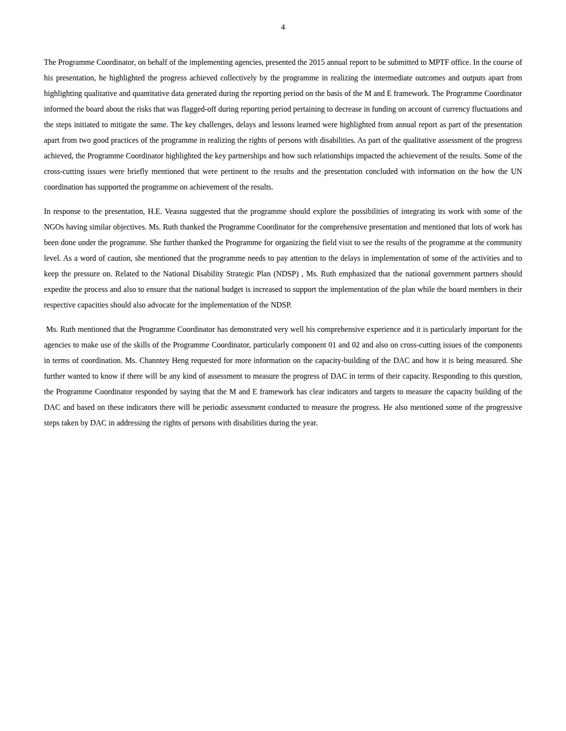4
The Programme Coordinator, on behalf of the implementing agencies, presented the 2015 annual report to be submitted to MPTF office. In the course of his presentation, he highlighted the progress achieved collectively by the programme in realizing the intermediate outcomes and outputs apart from highlighting qualitative and quantitative data generated during the reporting period on the basis of the M and E framework. The Programme Coordinator informed the board about the risks that was flagged-off during reporting period pertaining to decrease in funding on account of currency fluctuations and the steps initiated to mitigate the same. The key challenges, delays and lessons learned were highlighted from annual report as part of the presentation apart from two good practices of the programme in realizing the rights of persons with disabilities. As part of the qualitative assessment of the progress achieved, the Programme Coordinator highlighted the key partnerships and how such relationships impacted the achievement of the results. Some of the cross-cutting issues were briefly mentioned that were pertinent to the results and the presentation concluded with information on the how the UN coordination has supported the programme on achievement of the results.
In response to the presentation, H.E. Veasna suggested that the programme should explore the possibilities of integrating its work with some of the NGOs having similar objectives. Ms. Ruth thanked the Programme Coordinator for the comprehensive presentation and mentioned that lots of work has been done under the programme. She further thanked the Programme for organizing the field visit to see the results of the programme at the community level. As a word of caution, she mentioned that the programme needs to pay attention to the delays in implementation of some of the activities and to keep the pressure on. Related to the National Disability Strategic Plan (NDSP) , Ms. Ruth emphasized that the national government partners should expedite the process and also to ensure that the national budget is increased to support the implementation of the plan while the board members in their respective capacities should also advocate for the implementation of the NDSP.
Ms. Ruth mentioned that the Programme Coordinator has demonstrated very well his comprehensive experience and it is particularly important for the agencies to make use of the skills of the Programme Coordinator, particularly component 01 and 02 and also on cross-cutting issues of the components in terms of coordination. Ms. Channtey Heng requested for more information on the capacity-building of the DAC and how it is being measured. She further wanted to know if there will be any kind of assessment to measure the progress of DAC in terms of their capacity. Responding to this question, the Programme Coordinator responded by saying that the M and E framework has clear indicators and targets to measure the capacity building of the DAC and based on these indicators there will be periodic assessment conducted to measure the progress. He also mentioned some of the progressive steps taken by DAC in addressing the rights of persons with disabilities during the year.